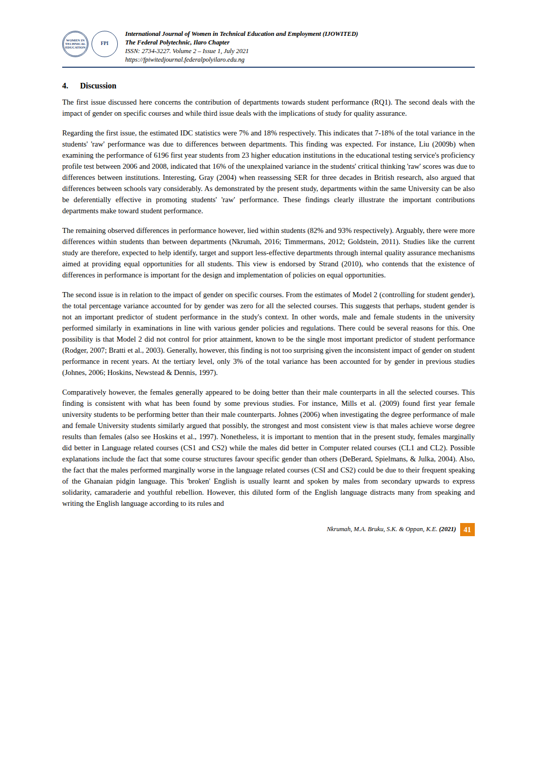WOMEN IN TECHNICAL EDUCATION
FPI
International Journal of Women in Technical Education and Employment (IJOWITED)
The Federal Polytechnic, Ilaro Chapter
ISSN: 2734-3227. Volume 2 – Issue 1, July 2021
https://fpiwitedjournal.federalpolyilaro.edu.ng
4. Discussion
The first issue discussed here concerns the contribution of departments towards student performance (RQ1). The second deals with the impact of gender on specific courses and while third issue deals with the implications of study for quality assurance.
Regarding the first issue, the estimated IDC statistics were 7% and 18% respectively. This indicates that 7-18% of the total variance in the students' 'raw' performance was due to differences between departments. This finding was expected. For instance, Liu (2009b) when examining the performance of 6196 first year students from 23 higher education institutions in the educational testing service's proficiency profile test between 2006 and 2008, indicated that 16% of the unexplained variance in the students' critical thinking 'raw' scores was due to differences between institutions. Interesting, Gray (2004) when reassessing SER for three decades in British research, also argued that differences between schools vary considerably. As demonstrated by the present study, departments within the same University can be also be deferentially effective in promoting students' 'raw' performance. These findings clearly illustrate the important contributions departments make toward student performance.
The remaining observed differences in performance however, lied within students (82% and 93% respectively). Arguably, there were more differences within students than between departments (Nkrumah, 2016; Timmermans, 2012; Goldstein, 2011). Studies like the current study are therefore, expected to help identify, target and support less-effective departments through internal quality assurance mechanisms aimed at providing equal opportunities for all students. This view is endorsed by Strand (2010), who contends that the existence of differences in performance is important for the design and implementation of policies on equal opportunities.
The second issue is in relation to the impact of gender on specific courses. From the estimates of Model 2 (controlling for student gender), the total percentage variance accounted for by gender was zero for all the selected courses. This suggests that perhaps, student gender is not an important predictor of student performance in the study's context. In other words, male and female students in the university performed similarly in examinations in line with various gender policies and regulations. There could be several reasons for this. One possibility is that Model 2 did not control for prior attainment, known to be the single most important predictor of student performance (Rodger, 2007; Bratti et al., 2003). Generally, however, this finding is not too surprising given the inconsistent impact of gender on student performance in recent years. At the tertiary level, only 3% of the total variance has been accounted for by gender in previous studies (Johnes, 2006; Hoskins, Newstead & Dennis, 1997).
Comparatively however, the females generally appeared to be doing better than their male counterparts in all the selected courses. This finding is consistent with what has been found by some previous studies. For instance, Mills et al. (2009) found first year female university students to be performing better than their male counterparts. Johnes (2006) when investigating the degree performance of male and female University students similarly argued that possibly, the strongest and most consistent view is that males achieve worse degree results than females (also see Hoskins et al., 1997). Nonetheless, it is important to mention that in the present study, females marginally did better in Language related courses (CS1 and CS2) while the males did better in Computer related courses (CL1 and CL2). Possible explanations include the fact that some course structures favour specific gender than others (DeBerard, Spielmans, & Julka, 2004). Also, the fact that the males performed marginally worse in the language related courses (CSI and CS2) could be due to their frequent speaking of the Ghanaian pidgin language. This 'broken' English is usually learnt and spoken by males from secondary upwards to express solidarity, camaraderie and youthful rebellion. However, this diluted form of the English language distracts many from speaking and writing the English language according to its rules and
Nkrumah, M.A. Bruku, S.K. & Oppan, K.E. (2021) 41